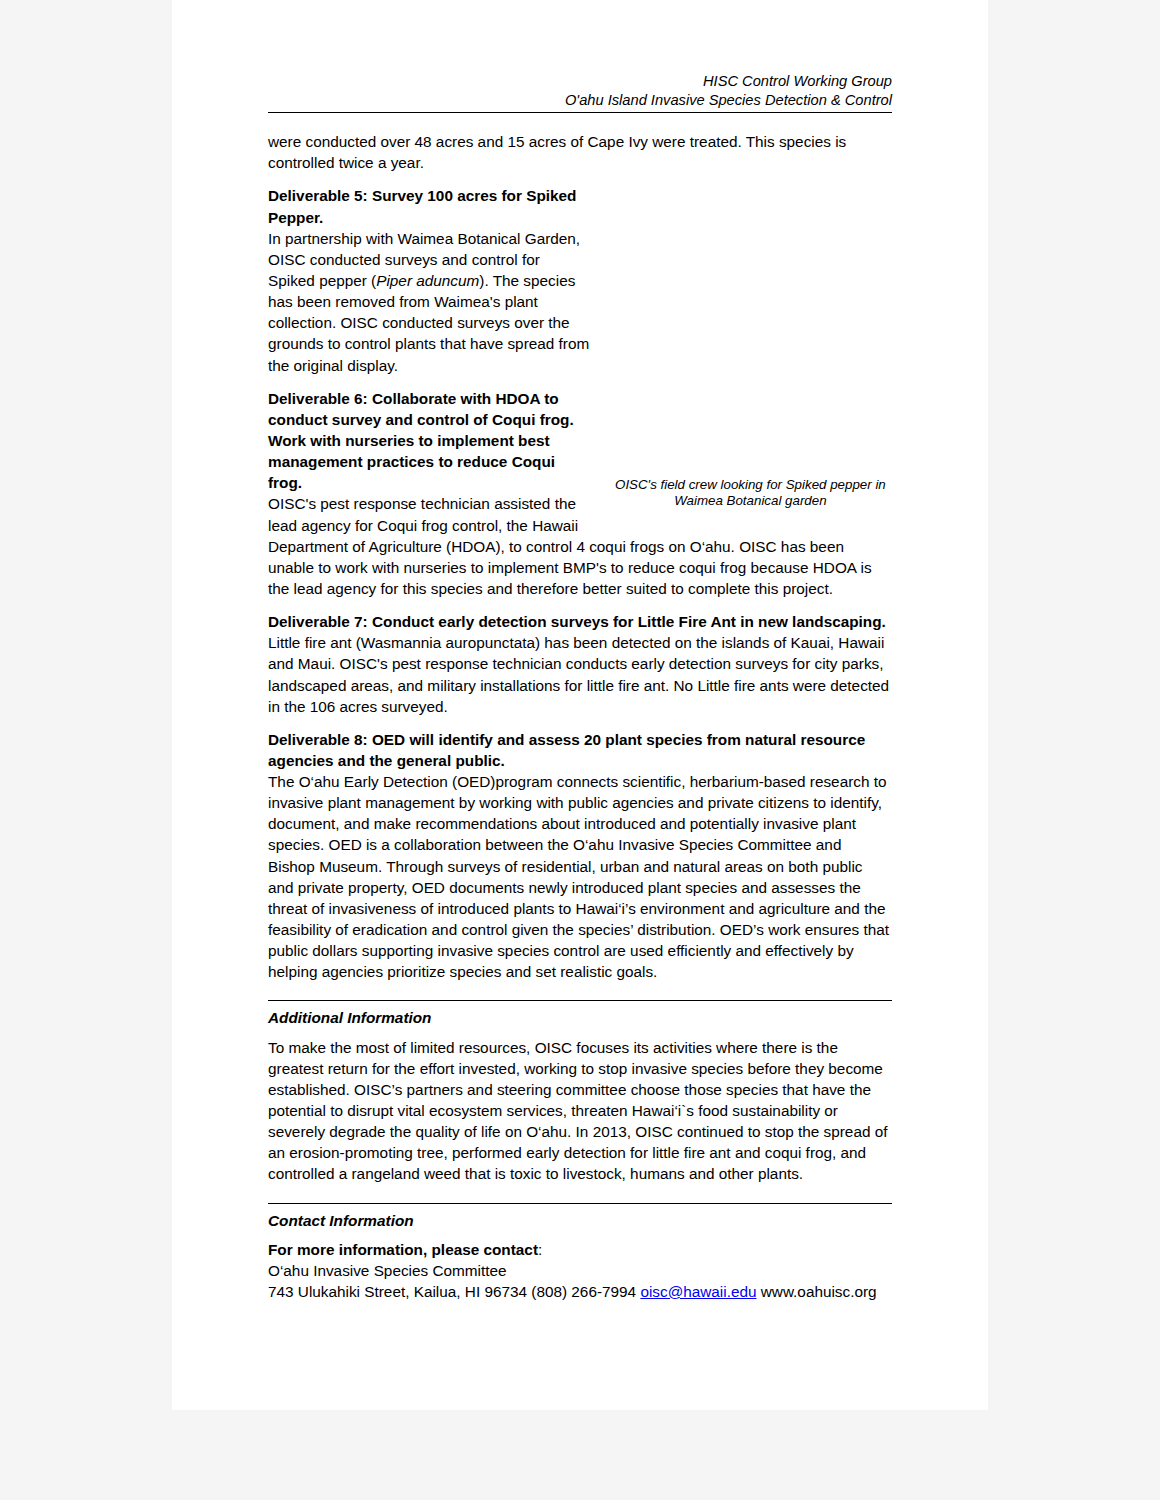HISC Control Working Group
O'ahu Island Invasive Species Detection & Control
were conducted over 48 acres and 15 acres of Cape Ivy were treated. This species is controlled twice a year.
OISC's field crew looking for Spiked pepper in Waimea Botanical garden
Deliverable 5: Survey 100 acres for Spiked Pepper.
In partnership with Waimea Botanical Garden, OISC conducted surveys and control for Spiked pepper (Piper aduncum). The species has been removed from Waimea's plant collection. OISC conducted surveys over the grounds to control plants that have spread from the original display.
Deliverable 6: Collaborate with HDOA to conduct survey and control of Coqui frog. Work with nurseries to implement best management practices to reduce Coqui frog.
OISC's pest response technician assisted the lead agency for Coqui frog control, the Hawaii Department of Agriculture (HDOA), to control 4 coqui frogs on O‘ahu. OISC has been unable to work with nurseries to implement BMP's to reduce coqui frog because HDOA is the lead agency for this species and therefore better suited to complete this project.
Deliverable 7: Conduct early detection surveys for Little Fire Ant in new landscaping.
Little fire ant (Wasmannia auropunctata) has been detected on the islands of Kauai, Hawaii and Maui. OISC's pest response technician conducts early detection surveys for city parks, landscaped areas, and military installations for little fire ant. No Little fire ants were detected in the 106 acres surveyed.
Deliverable 8: OED will identify and assess 20 plant species from natural resource agencies and the general public.
The O‘ahu Early Detection (OED)program connects scientific, herbarium-based research to invasive plant management by working with public agencies and private citizens to identify, document, and make recommendations about introduced and potentially invasive plant species. OED is a collaboration between the O‘ahu Invasive Species Committee and Bishop Museum. Through surveys of residential, urban and natural areas on both public and private property, OED documents newly introduced plant species and assesses the threat of invasiveness of introduced plants to Hawai‘i’s environment and agriculture and the feasibility of eradication and control given the species’ distribution. OED’s work ensures that public dollars supporting invasive species control are used efficiently and effectively by helping agencies prioritize species and set realistic goals.
Additional Information
To make the most of limited resources, OISC focuses its activities where there is the greatest return for the effort invested, working to stop invasive species before they become established. OISC’s partners and steering committee choose those species that have the potential to disrupt vital ecosystem services, threaten Hawai‘i`s food sustainability or severely degrade the quality of life on O‘ahu. In 2013, OISC continued to stop the spread of an erosion-promoting tree, performed early detection for little fire ant and coqui frog, and controlled a rangeland weed that is toxic to livestock, humans and other plants.
Contact Information
For more information, please contact:
O‘ahu Invasive Species Committee
743 Ulukahiki Street, Kailua, HI 96734 (808) 266-7994 oisc@hawaii.edu www.oahuisc.org